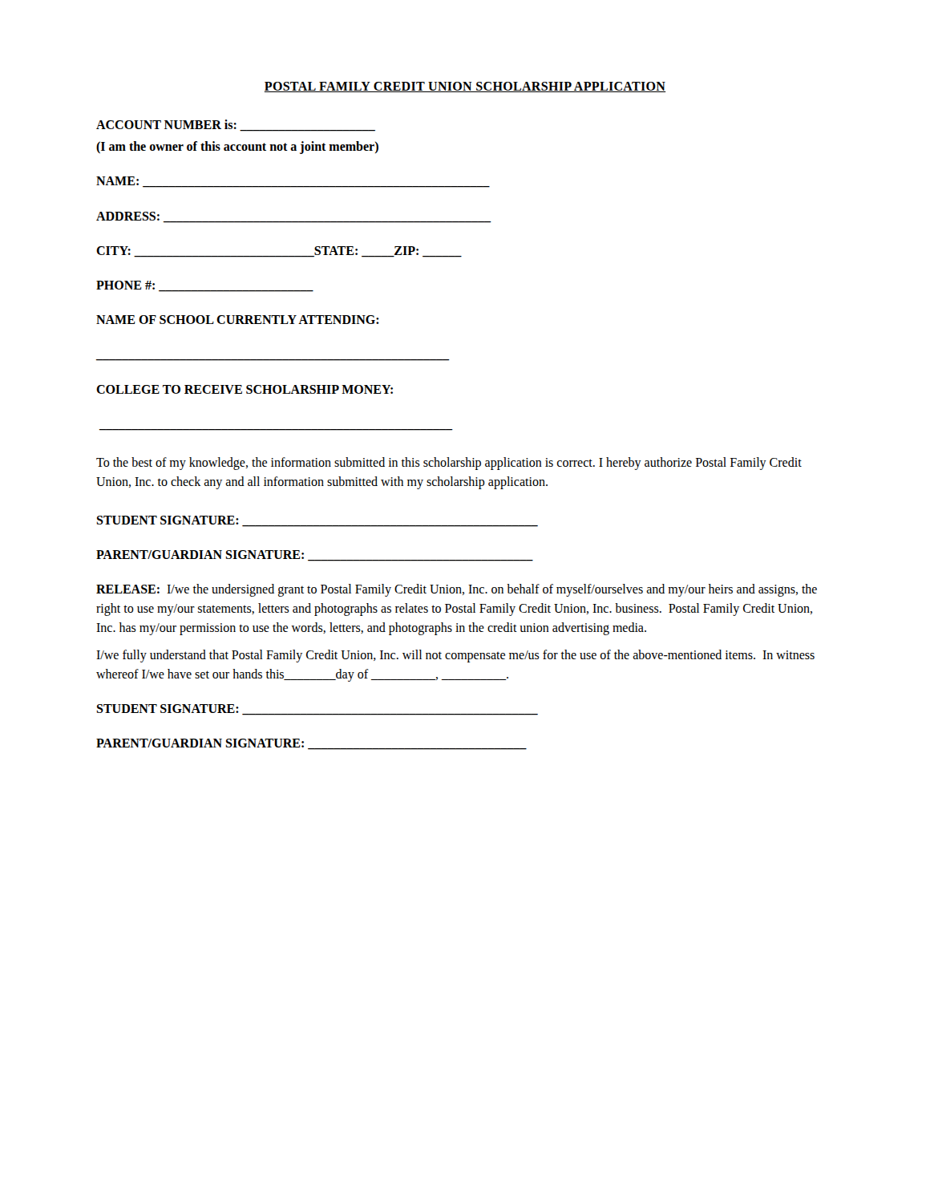POSTAL FAMILY CREDIT UNION SCHOLARSHIP APPLICATION
ACCOUNT NUMBER is: _____________________
(I am the owner of this account not a joint member)
NAME: ______________________________________________________
ADDRESS: ___________________________________________________
CITY: ____________________________STATE: _____ZIP: ______
PHONE #: ________________________
NAME OF SCHOOL CURRENTLY ATTENDING:
_______________________________________________________
COLLEGE TO RECEIVE SCHOLARSHIP MONEY:
_______________________________________________________
To the best of my knowledge, the information submitted in this scholarship application is correct. I hereby authorize Postal Family Credit Union, Inc. to check any and all information submitted with my scholarship application.
STUDENT SIGNATURE: ______________________________________________
PARENT/GUARDIAN SIGNATURE: ___________________________________
RELEASE: I/we the undersigned grant to Postal Family Credit Union, Inc. on behalf of myself/ourselves and my/our heirs and assigns, the right to use my/our statements, letters and photographs as relates to Postal Family Credit Union, Inc. business. Postal Family Credit Union, Inc. has my/our permission to use the words, letters, and photographs in the credit union advertising media.
I/we fully understand that Postal Family Credit Union, Inc. will not compensate me/us for the use of the above-mentioned items. In witness whereof I/we have set our hands this________day of __________, __________.
STUDENT SIGNATURE: ______________________________________________
PARENT/GUARDIAN SIGNATURE: __________________________________